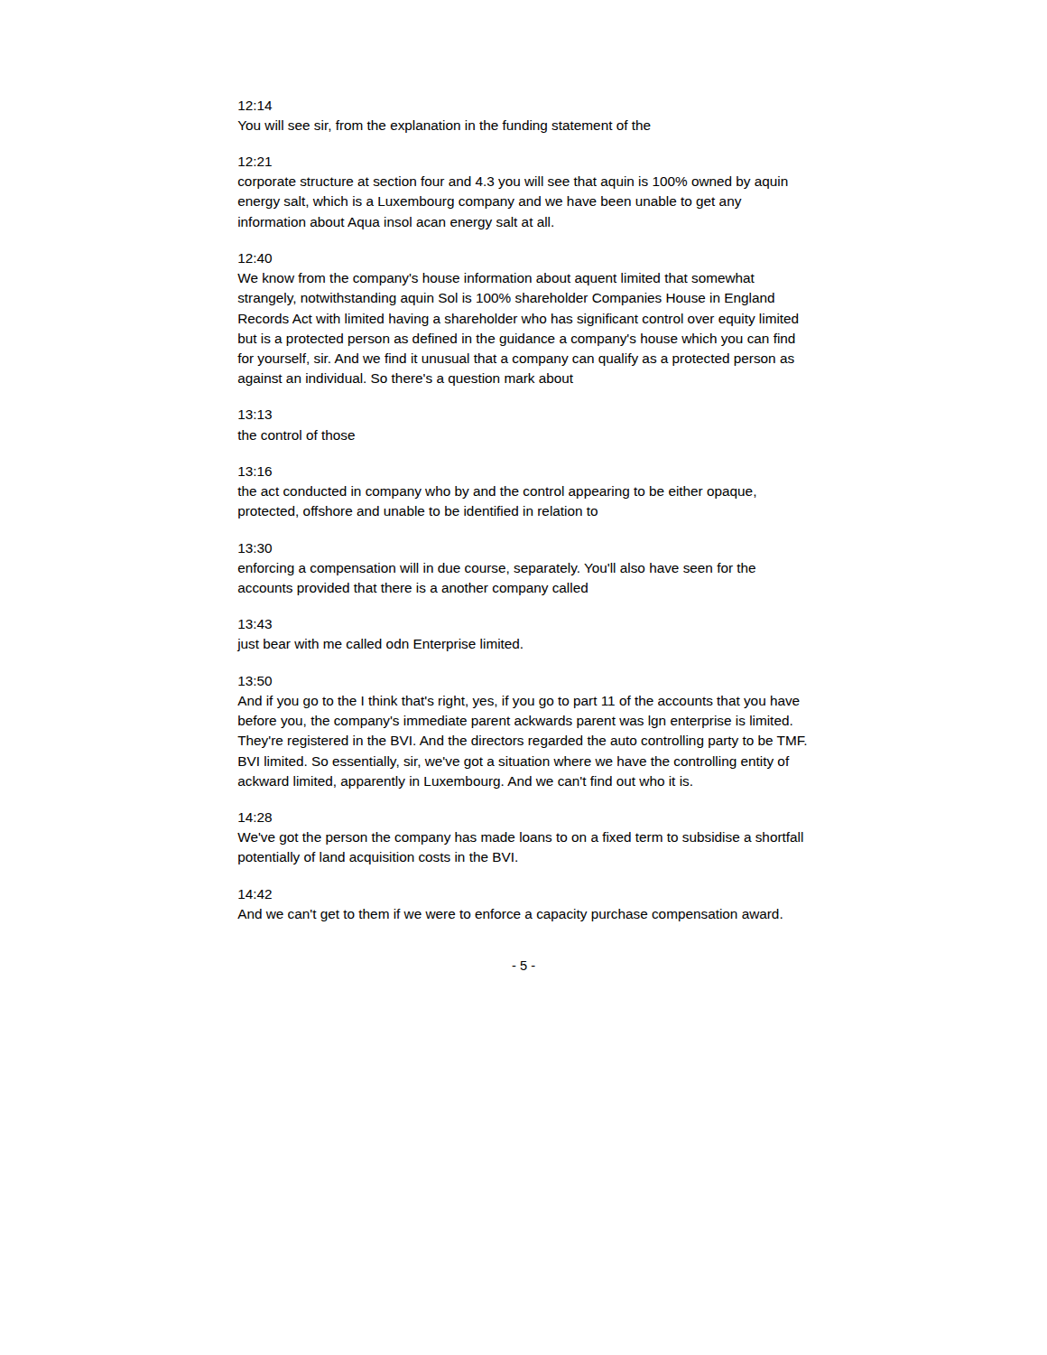12:14
You will see sir, from the explanation in the funding statement of the
12:21
corporate structure at section four and 4.3 you will see that aquin is 100% owned by aquin energy salt, which is a Luxembourg company and we have been unable to get any information about Aqua insol acan energy salt at all.
12:40
We know from the company's house information about aquent limited that somewhat strangely, notwithstanding aquin Sol is 100% shareholder Companies House in England Records Act with limited having a shareholder who has significant control over equity limited but is a protected person as defined in the guidance a company's house which you can find for yourself, sir. And we find it unusual that a company can qualify as a protected person as against an individual. So there's a question mark about
13:13
the control of those
13:16
the act conducted in company who by and the control appearing to be either opaque, protected, offshore and unable to be identified in relation to
13:30
enforcing a compensation will in due course, separately. You'll also have seen for the accounts provided that there is a another company called
13:43
just bear with me called odn Enterprise limited.
13:50
And if you go to the I think that's right, yes, if you go to part 11 of the accounts that you have before you, the company's immediate parent ackwards parent was lgn enterprise is limited. They're registered in the BVI. And the directors regarded the auto controlling party to be TMF. BVI limited. So essentially, sir, we've got a situation where we have the controlling entity of ackward limited, apparently in Luxembourg. And we can't find out who it is.
14:28
We've got the person the company has made loans to on a fixed term to subsidise a shortfall potentially of land acquisition costs in the BVI.
14:42
And we can't get to them if we were to enforce a capacity purchase compensation award.
- 5 -